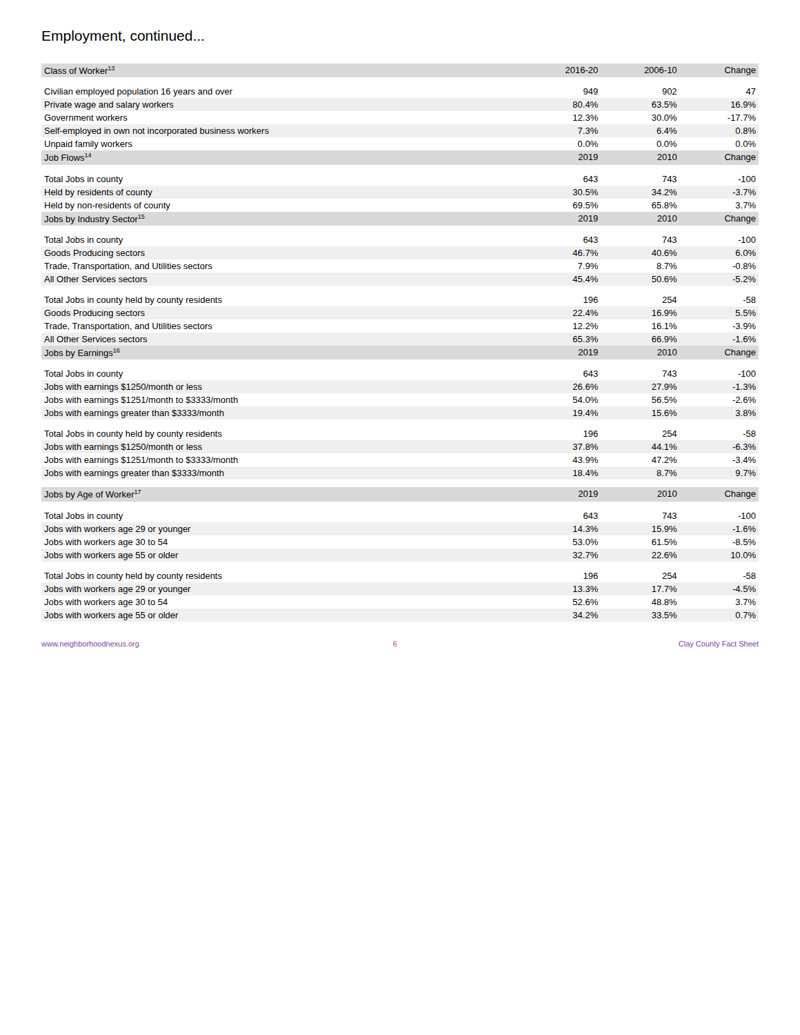Employment, continued...
| Class of Worker 13 | 2016-20 | 2006-10 | Change |
| Civilian employed population 16 years and over | 949 | 902 | 47 |
| Private wage and salary workers | 80.4% | 63.5% | 16.9% |
| Government workers | 12.3% | 30.0% | -17.7% |
| Self-employed in own not incorporated business workers | 7.3% | 6.4% | 0.8% |
| Unpaid family workers | 0.0% | 0.0% | 0.0% |
| Job Flows 14 | 2019 | 2010 | Change |
| Total Jobs in county | 643 | 743 | -100 |
| Held by residents of county | 30.5% | 34.2% | -3.7% |
| Held by non-residents of county | 69.5% | 65.8% | 3.7% |
| Jobs by Industry Sector 15 | 2019 | 2010 | Change |
| Total Jobs in county | 643 | 743 | -100 |
| Goods Producing sectors | 46.7% | 40.6% | 6.0% |
| Trade, Transportation, and Utilities sectors | 7.9% | 8.7% | -0.8% |
| All Other Services sectors | 45.4% | 50.6% | -5.2% |
| Total Jobs in county held by county residents | 196 | 254 | -58 |
| Goods Producing sectors | 22.4% | 16.9% | 5.5% |
| Trade, Transportation, and Utilities sectors | 12.2% | 16.1% | -3.9% |
| All Other Services sectors | 65.3% | 66.9% | -1.6% |
| Jobs by Earnings 16 | 2019 | 2010 | Change |
| Total Jobs in county | 643 | 743 | -100 |
| Jobs with earnings $1250/month or less | 26.6% | 27.9% | -1.3% |
| Jobs with earnings $1251/month to $3333/month | 54.0% | 56.5% | -2.6% |
| Jobs with earnings greater than $3333/month | 19.4% | 15.6% | 3.8% |
| Total Jobs in county held by county residents | 196 | 254 | -58 |
| Jobs with earnings $1250/month or less | 37.8% | 44.1% | -6.3% |
| Jobs with earnings $1251/month to $3333/month | 43.9% | 47.2% | -3.4% |
| Jobs with earnings greater than $3333/month | 18.4% | 8.7% | 9.7% |
| Jobs by Age of Worker 17 | 2019 | 2010 | Change |
| Total Jobs in county | 643 | 743 | -100 |
| Jobs with workers age 29 or younger | 14.3% | 15.9% | -1.6% |
| Jobs with workers age 30 to 54 | 53.0% | 61.5% | -8.5% |
| Jobs with workers age 55 or older | 32.7% | 22.6% | 10.0% |
| Total Jobs in county held by county residents | 196 | 254 | -58 |
| Jobs with workers age 29 or younger | 13.3% | 17.7% | -4.5% |
| Jobs with workers age 30 to 54 | 52.6% | 48.8% | 3.7% |
| Jobs with workers age 55 or older | 34.2% | 33.5% | 0.7% |
www.neighborhoodnexus.org 6 Clay County Fact Sheet